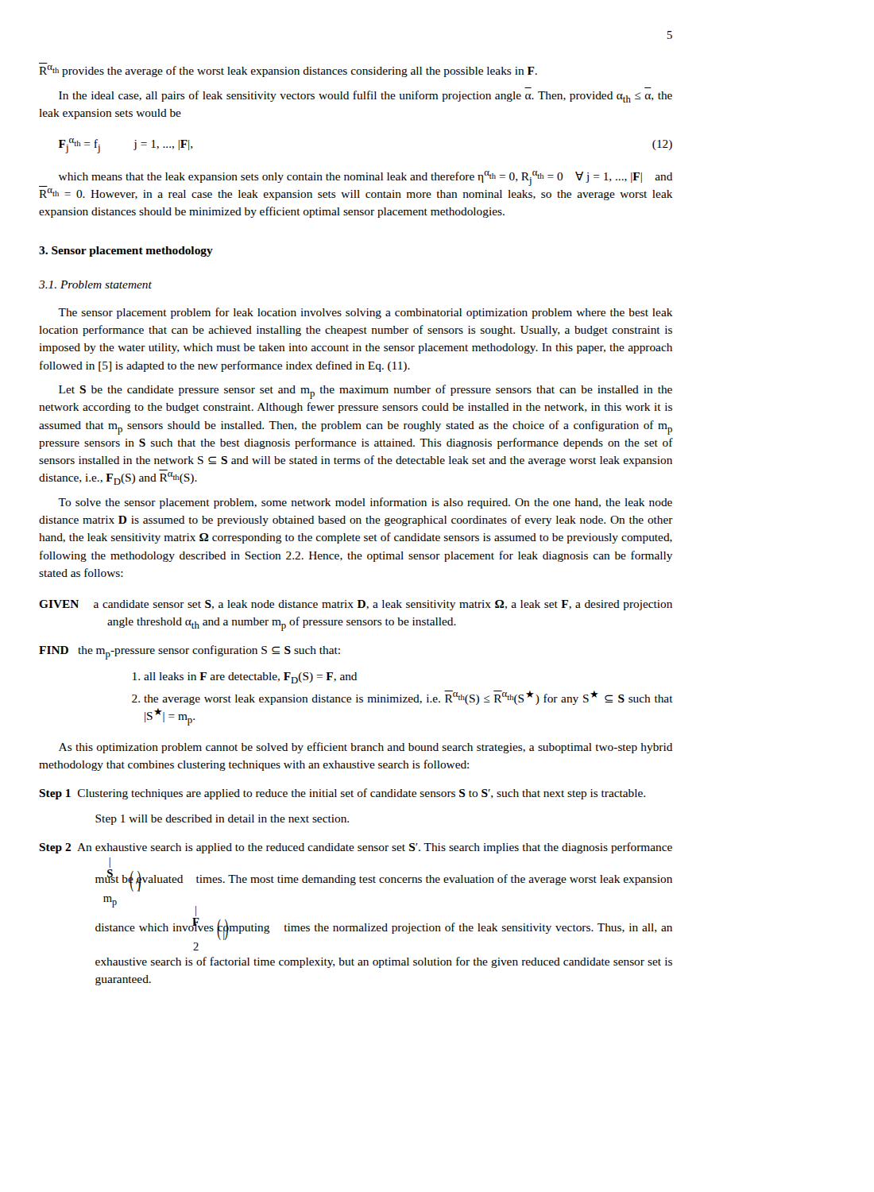5
Rαth provides the average of the worst leak expansion distances considering all the possible leaks in F.
In the ideal case, all pairs of leak sensitivity vectors would fulfil the uniform projection angle α. Then, provided αth ≤ α, the leak expansion sets would be
Fjαth = fj j = 1, ..., |F|, (12)
which means that the leak expansion sets only contain the nominal leak and therefore ηαth = 0, Rjαth = 0 ∀ j = 1, ..., |F| and Rαth = 0. However, in a real case the leak expansion sets will contain more than nominal leaks, so the average worst leak expansion distances should be minimized by efficient optimal sensor placement methodologies.
3. Sensor placement methodology
3.1. Problem statement
The sensor placement problem for leak location involves solving a combinatorial optimization problem where the best leak location performance that can be achieved installing the cheapest number of sensors is sought. Usually, a budget constraint is imposed by the water utility, which must be taken into account in the sensor placement methodology. In this paper, the approach followed in [5] is adapted to the new performance index defined in Eq. (11).
Let S be the candidate pressure sensor set and mp the maximum number of pressure sensors that can be installed in the network according to the budget constraint. Although fewer pressure sensors could be installed in the network, in this work it is assumed that mp sensors should be installed. Then, the problem can be roughly stated as the choice of a configuration of mp pressure sensors in S such that the best diagnosis performance is attained. This diagnosis performance depends on the set of sensors installed in the network S ⊆ S and will be stated in terms of the detectable leak set and the average worst leak expansion distance, i.e., FD(S) and Rαth(S).
To solve the sensor placement problem, some network model information is also required. On the one hand, the leak node distance matrix D is assumed to be previously obtained based on the geographical coordinates of every leak node. On the other hand, the leak sensitivity matrix Ω corresponding to the complete set of candidate sensors is assumed to be previously computed, following the methodology described in Section 2.2. Hence, the optimal sensor placement for leak diagnosis can be formally stated as follows:
GIVEN a candidate sensor set S, a leak node distance matrix D, a leak sensitivity matrix Ω, a leak set F, a desired projection angle threshold αth and a number mp of pressure sensors to be installed.
FIND the mp-pressure sensor configuration S ⊆ S such that:
all leaks in F are detectable, FD(S) = F, and
the average worst leak expansion distance is minimized, i.e. Rαth(S) ≤ Rαth(S★) for any S★ ⊆ S such that |S★| = mp.
As this optimization problem cannot be solved by efficient branch and bound search strategies, a suboptimal two-step hybrid methodology that combines clustering techniques with an exhaustive search is followed:
Step 1 Clustering techniques are applied to reduce the initial set of candidate sensors S to S′, such that next step is tractable.
Step 1 will be described in detail in the next section.
Step 2 An exhaustive search is applied to the reduced candidate sensor set S′. This search implies that the diagnosis performance must be evaluated (|S′|mp) times. The most time demanding test concerns the evaluation of the average worst leak expansion distance which involves computing (|F|2) times the normalized projection of the leak sensitivity vectors. Thus, in all, an exhaustive search is of factorial time complexity, but an optimal solution for the given reduced candidate sensor set is guaranteed.